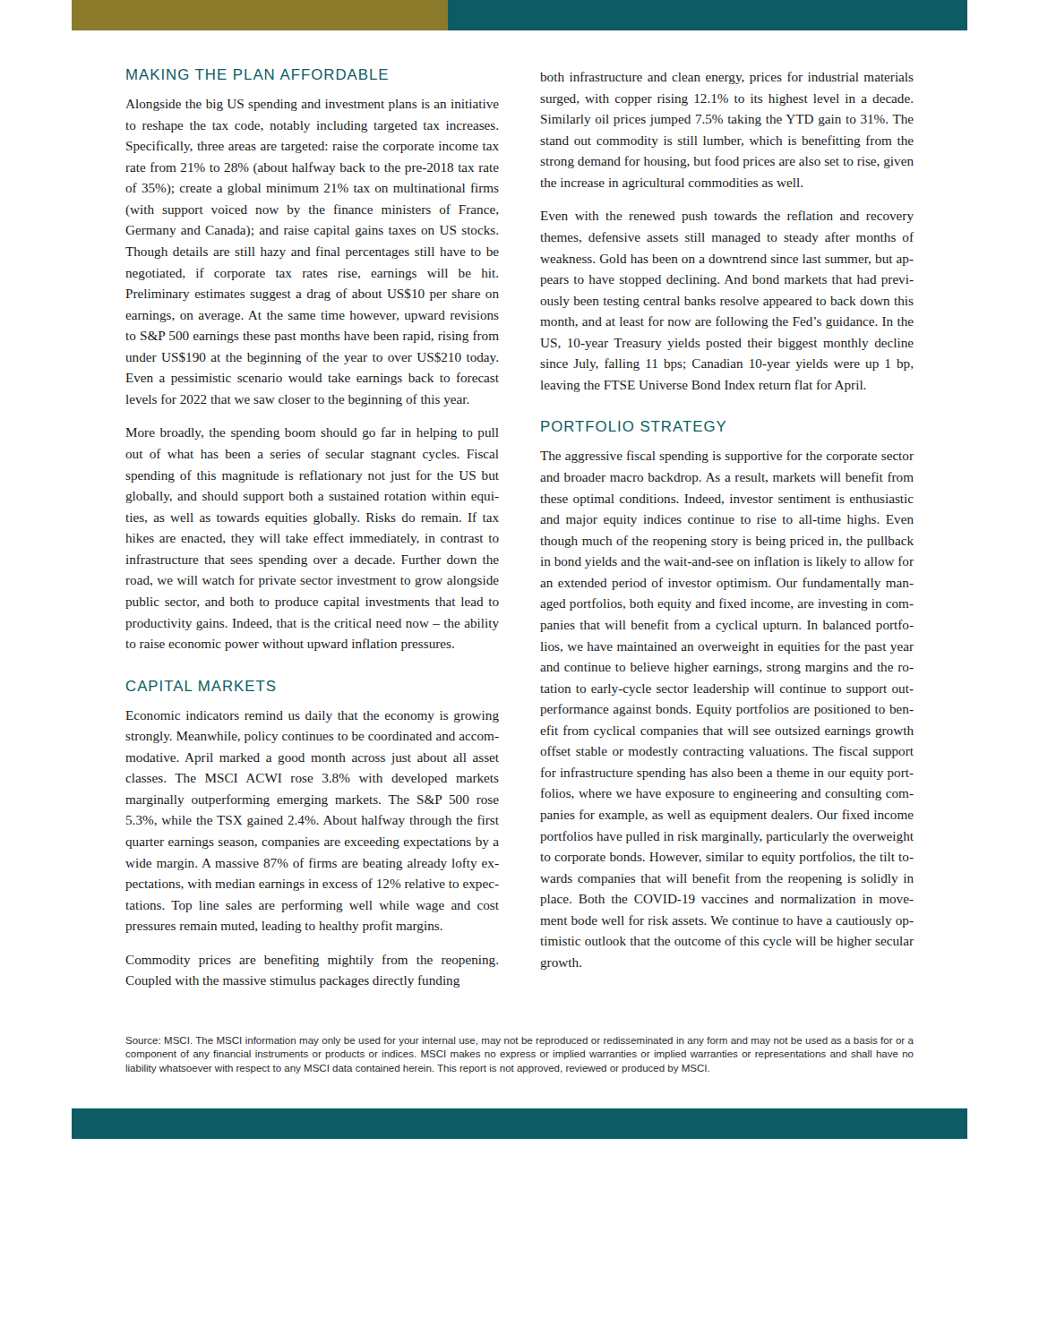Making the Plan Affordable
Alongside the big US spending and investment plans is an initiative to reshape the tax code, notably including targeted tax increases. Specifically, three areas are targeted: raise the corporate income tax rate from 21% to 28% (about halfway back to the pre-2018 tax rate of 35%); create a global minimum 21% tax on multinational firms (with support voiced now by the finance ministers of France, Germany and Canada); and raise capital gains taxes on US stocks. Though details are still hazy and final percentages still have to be negotiated, if corporate tax rates rise, earnings will be hit. Preliminary estimates suggest a drag of about US$10 per share on earnings, on average. At the same time however, upward revisions to S&P 500 earnings these past months have been rapid, rising from under US$190 at the beginning of the year to over US$210 today. Even a pessimistic scenario would take earnings back to forecast levels for 2022 that we saw closer to the beginning of this year.
More broadly, the spending boom should go far in helping to pull out of what has been a series of secular stagnant cycles. Fiscal spending of this magnitude is reflationary not just for the US but globally, and should support both a sustained rotation within equities, as well as towards equities globally. Risks do remain. If tax hikes are enacted, they will take effect immediately, in contrast to infrastructure that sees spending over a decade. Further down the road, we will watch for private sector investment to grow alongside public sector, and both to produce capital investments that lead to productivity gains. Indeed, that is the critical need now – the ability to raise economic power without upward inflation pressures.
Capital Markets
Economic indicators remind us daily that the economy is growing strongly. Meanwhile, policy continues to be coordinated and accommodative. April marked a good month across just about all asset classes. The MSCI ACWI rose 3.8% with developed markets marginally outperforming emerging markets. The S&P 500 rose 5.3%, while the TSX gained 2.4%. About halfway through the first quarter earnings season, companies are exceeding expectations by a wide margin. A massive 87% of firms are beating already lofty expectations, with median earnings in excess of 12% relative to expectations. Top line sales are performing well while wage and cost pressures remain muted, leading to healthy profit margins.
Commodity prices are benefiting mightily from the reopening. Coupled with the massive stimulus packages directly funding
both infrastructure and clean energy, prices for industrial materials surged, with copper rising 12.1% to its highest level in a decade. Similarly oil prices jumped 7.5% taking the YTD gain to 31%. The stand out commodity is still lumber, which is benefitting from the strong demand for housing, but food prices are also set to rise, given the increase in agricultural commodities as well.
Even with the renewed push towards the reflation and recovery themes, defensive assets still managed to steady after months of weakness. Gold has been on a downtrend since last summer, but appears to have stopped declining. And bond markets that had previously been testing central banks resolve appeared to back down this month, and at least for now are following the Fed’s guidance. In the US, 10-year Treasury yields posted their biggest monthly decline since July, falling 11 bps; Canadian 10-year yields were up 1 bp, leaving the FTSE Universe Bond Index return flat for April.
Portfolio Strategy
The aggressive fiscal spending is supportive for the corporate sector and broader macro backdrop. As a result, markets will benefit from these optimal conditions. Indeed, investor sentiment is enthusiastic and major equity indices continue to rise to all-time highs. Even though much of the reopening story is being priced in, the pullback in bond yields and the wait-and-see on inflation is likely to allow for an extended period of investor optimism. Our fundamentally managed portfolios, both equity and fixed income, are investing in companies that will benefit from a cyclical upturn. In balanced portfolios, we have maintained an overweight in equities for the past year and continue to believe higher earnings, strong margins and the rotation to early-cycle sector leadership will continue to support outperformance against bonds. Equity portfolios are positioned to benefit from cyclical companies that will see outsized earnings growth offset stable or modestly contracting valuations. The fiscal support for infrastructure spending has also been a theme in our equity portfolios, where we have exposure to engineering and consulting companies for example, as well as equipment dealers. Our fixed income portfolios have pulled in risk marginally, particularly the overweight to corporate bonds. However, similar to equity portfolios, the tilt towards companies that will benefit from the reopening is solidly in place. Both the COVID-19 vaccines and normalization in movement bode well for risk assets. We continue to have a cautiously optimistic outlook that the outcome of this cycle will be higher secular growth.
Source: MSCI. The MSCI information may only be used for your internal use, may not be reproduced or redisseminated in any form and may not be used as a basis for or a component of any financial instruments or products or indices. MSCI makes no express or implied warranties or implied warranties or representations and shall have no liability whatsoever with respect to any MSCI data contained herein. This report is not approved, reviewed or produced by MSCI.